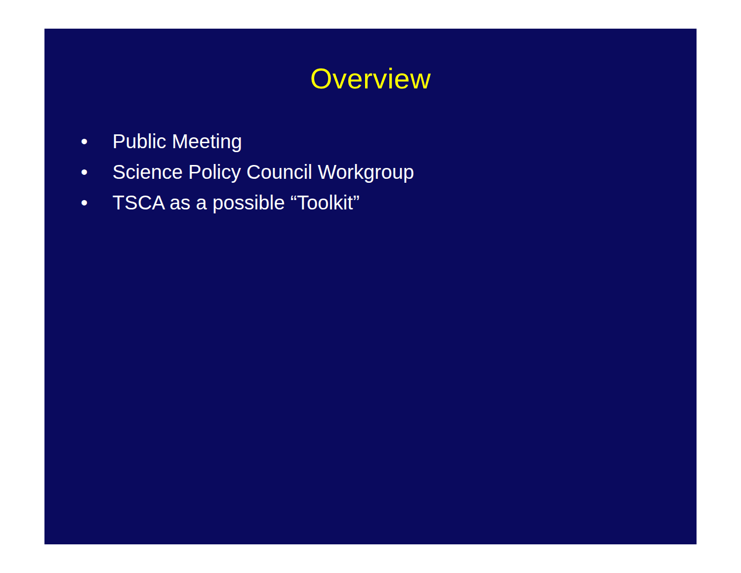Overview
Public Meeting
Science Policy Council Workgroup
TSCA as a possible “Toolkit”